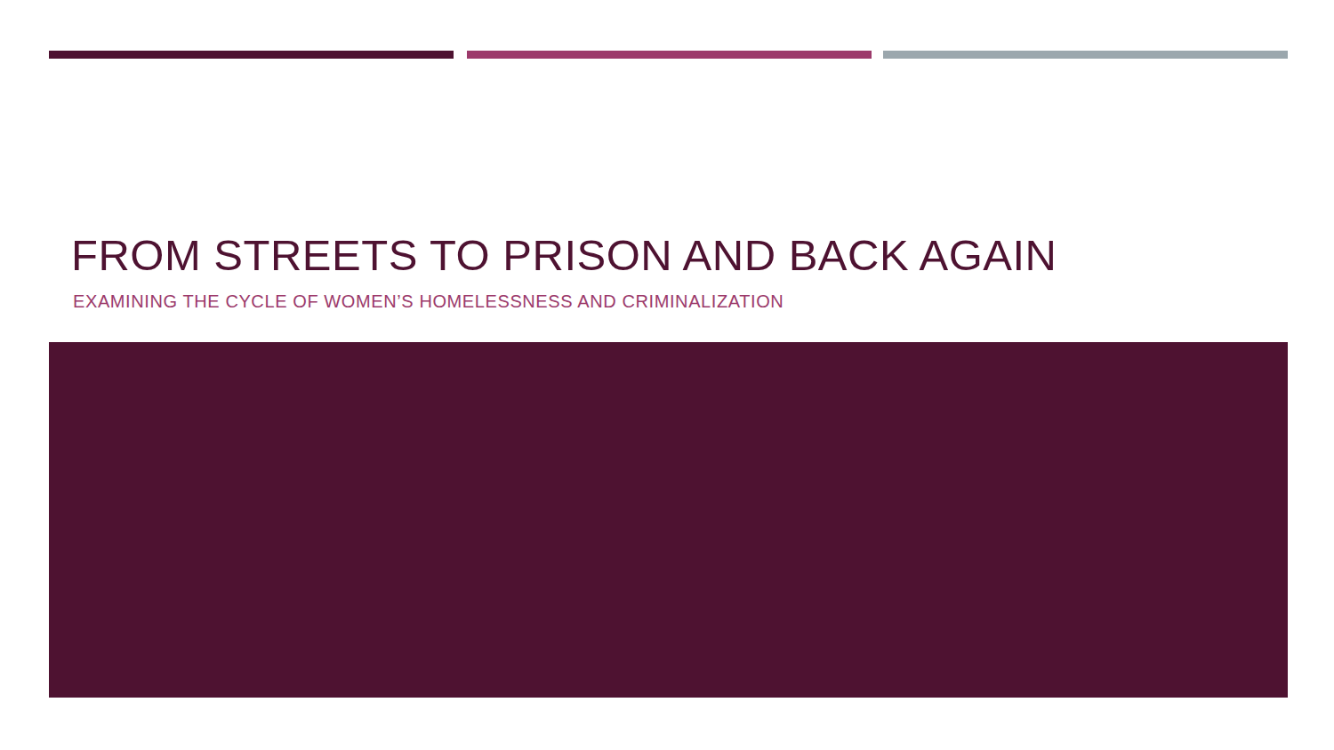From Streets to Prison and Back Again
Examining the Cycle of Women’s Homelessness and Criminalization